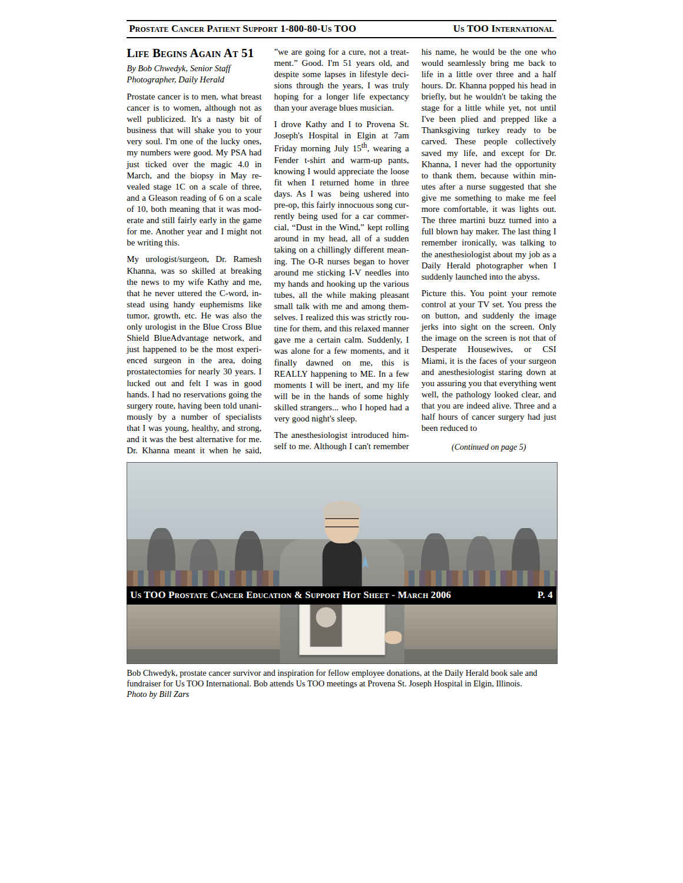Prostate Cancer Patient Support 1-800-80-Us TOO Us TOO International
Life Begins Again At 51
By Bob Chwedyk, Senior Staff Photographer, Daily Herald
Prostate cancer is to men, what breast cancer is to women, although not as well publicized. It's a nasty bit of business that will shake you to your very soul. I'm one of the lucky ones, my numbers were good. My PSA had just ticked over the magic 4.0 in March, and the biopsy in May revealed stage 1C on a scale of three, and a Gleason reading of 6 on a scale of 10, both meaning that it was moderate and still fairly early in the game for me. Another year and I might not be writing this.
My urologist/surgeon, Dr. Ramesh Khanna, was so skilled at breaking the news to my wife Kathy and me, that he never uttered the C-word, instead using handy euphemisms like tumor, growth, etc. He was also the only urologist in the Blue Cross Blue Shield BlueAdvantage network, and just happened to be the most experienced surgeon in the area, doing prostatectomies for nearly 30 years. I lucked out and felt I was in good hands. I had no reservations going the surgery route, having been told unanimously by a number of specialists that I was young, healthy, and strong, and it was the best alternative for me. Dr. Khanna meant it when he said, ”we are going for a cure, not a treatment.” Good. I'm 51 years old, and despite some lapses in lifestyle decisions through the years, I was truly hoping for a longer life expectancy than your average blues musician.
I drove Kathy and I to Provena St. Joseph's Hospital in Elgin at 7am Friday morning July 15th, wearing a Fender t-shirt and warm-up pants, knowing I would appreciate the loose fit when I returned home in three days. As I was being ushered into pre-op, this fairly innocuous song currently being used for a car commercial, “Dust in the Wind,” kept rolling around in my head, all of a sudden taking on a chillingly different meaning. The O-R nurses began to hover around me sticking I-V needles into my hands and hooking up the various tubes, all the while making pleasant small talk with me and among themselves. I realized this was strictly routine for them, and this relaxed manner gave me a certain calm. Suddenly, I was alone for a few moments, and it finally dawned on me, this is REALLY happening to ME. In a few moments I will be inert, and my life will be in the hands of some highly skilled strangers... who I hoped had a very good night's sleep.
The anesthesiologist introduced himself to me. Although I can't remember his name, he would be the one who would seamlessly bring me back to life in a little over three and a half hours. Dr. Khanna popped his head in briefly, but he wouldn't be taking the stage for a little while yet, not until I've been plied and prepped like a Thanksgiving turkey ready to be carved. These people collectively saved my life, and except for Dr. Khanna, I never had the opportunity to thank them, because within minutes after a nurse suggested that she give me something to make me feel more comfortable, it was lights out. The three martini buzz turned into a full blown hay maker. The last thing I remember ironically, was talking to the anesthesiologist about my job as a Daily Herald photographer when I suddenly launched into the abyss.
Picture this. You point your remote control at your TV set. You press the on button, and suddenly the image jerks into sight on the screen. Only the image on the screen is not that of Desperate Housewives, or CSI Miami, it is the faces of your surgeon and anesthesiologist staring down at you assuring you that everything went well, the pathology looked clear, and that you are indeed alive. Three and a half hours of cancer surgery had just been reduced to
(Continued on page 5)
Bob Chwedyk, prostate cancer survivor and inspiration for fellow employee donations, at the Daily Herald book sale and fundraiser for Us TOO International. Bob attends Us TOO meetings at Provena St. Joseph Hospital in Elgin, Illinois.
Photo by Bill Zars
Us TOO Prostate Cancer Education & Support Hot Sheet - March 2006 P. 4